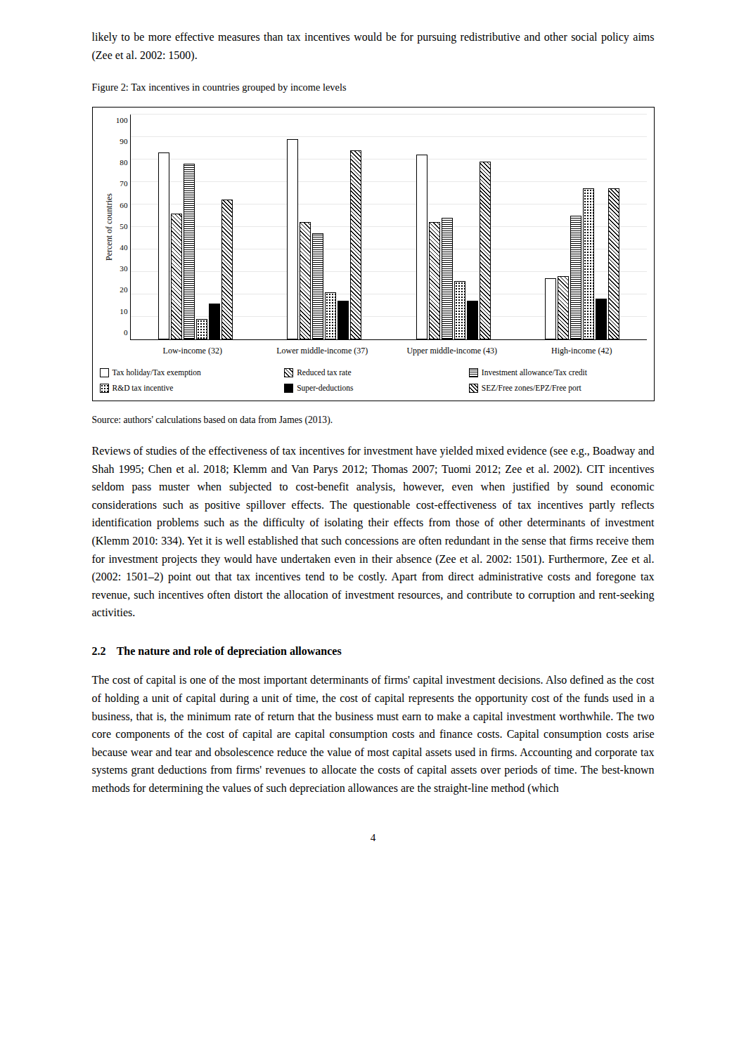likely to be more effective measures than tax incentives would be for pursuing redistributive and other social policy aims (Zee et al. 2002: 1500).
Figure 2: Tax incentives in countries grouped by income levels
Percent of countries
100 90 80 70 60 50 40 30 20 10 0
Low-income (32) Lower middle-income (37) Upper middle-income (43) High-income (42)
Tax holiday/Tax exemption
Reduced tax rate
Investment allowance/Tax credit
R&D tax incentive
Super-deductions
SEZ/Free zones/EPZ/Free port
Source: authors' calculations based on data from James (2013).
Reviews of studies of the effectiveness of tax incentives for investment have yielded mixed evidence (see e.g., Boadway and Shah 1995; Chen et al. 2018; Klemm and Van Parys 2012; Thomas 2007; Tuomi 2012; Zee et al. 2002). CIT incentives seldom pass muster when subjected to cost-benefit analysis, however, even when justified by sound economic considerations such as positive spillover effects. The questionable cost-effectiveness of tax incentives partly reflects identification problems such as the difficulty of isolating their effects from those of other determinants of investment (Klemm 2010: 334). Yet it is well established that such concessions are often redundant in the sense that firms receive them for investment projects they would have undertaken even in their absence (Zee et al. 2002: 1501). Furthermore, Zee et al. (2002: 1501–2) point out that tax incentives tend to be costly. Apart from direct administrative costs and foregone tax revenue, such incentives often distort the allocation of investment resources, and contribute to corruption and rent-seeking activities.
2.2 The nature and role of depreciation allowances
The cost of capital is one of the most important determinants of firms' capital investment decisions. Also defined as the cost of holding a unit of capital during a unit of time, the cost of capital represents the opportunity cost of the funds used in a business, that is, the minimum rate of return that the business must earn to make a capital investment worthwhile. The two core components of the cost of capital are capital consumption costs and finance costs. Capital consumption costs arise because wear and tear and obsolescence reduce the value of most capital assets used in firms. Accounting and corporate tax systems grant deductions from firms' revenues to allocate the costs of capital assets over periods of time. The best-known methods for determining the values of such depreciation allowances are the straight-line method (which
4